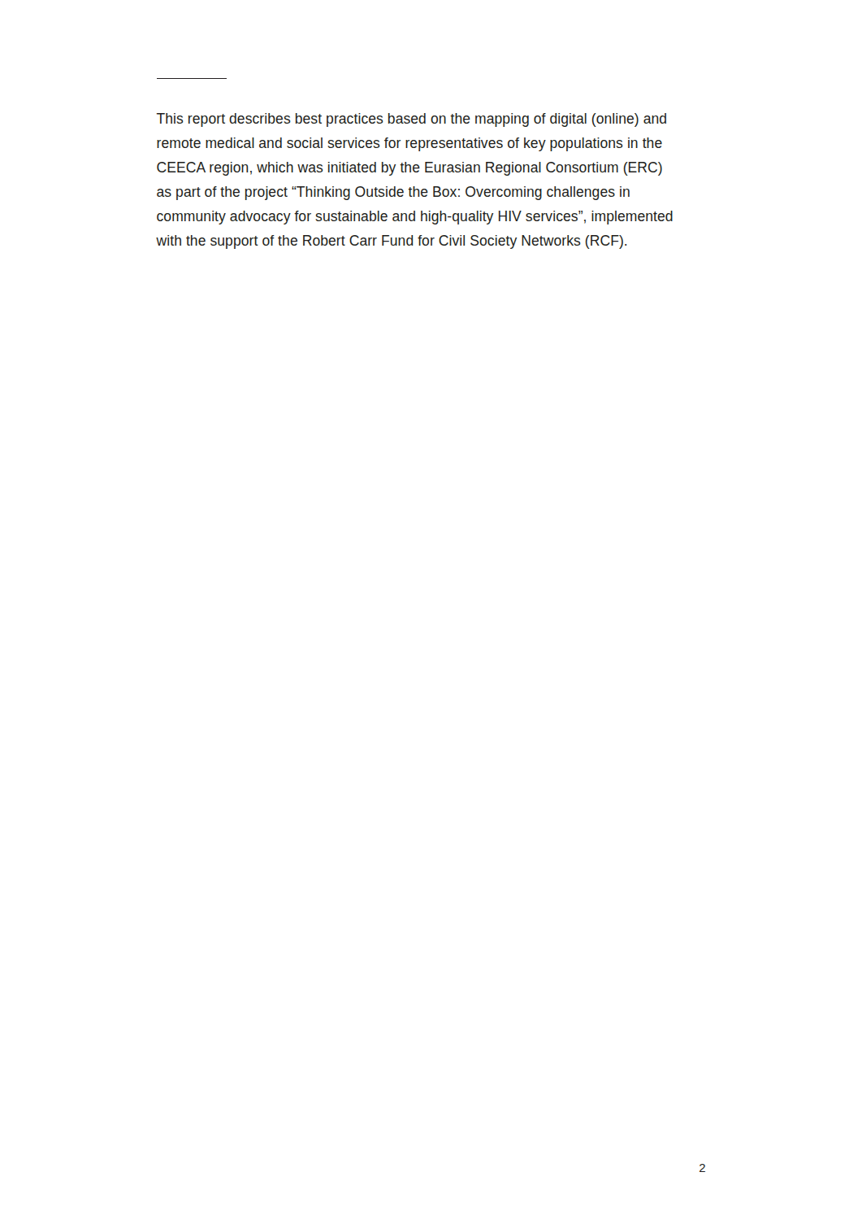This report describes best practices based on the mapping of digital (online) and remote medical and social services for representatives of key populations in the CEECA region, which was initiated by the Eurasian Regional Consortium (ERC) as part of the project “Thinking Outside the Box: Overcoming challenges in community advocacy for sustainable and high-quality HIV services”, implemented with the support of the Robert Carr Fund for Civil Society Networks (RCF).
2